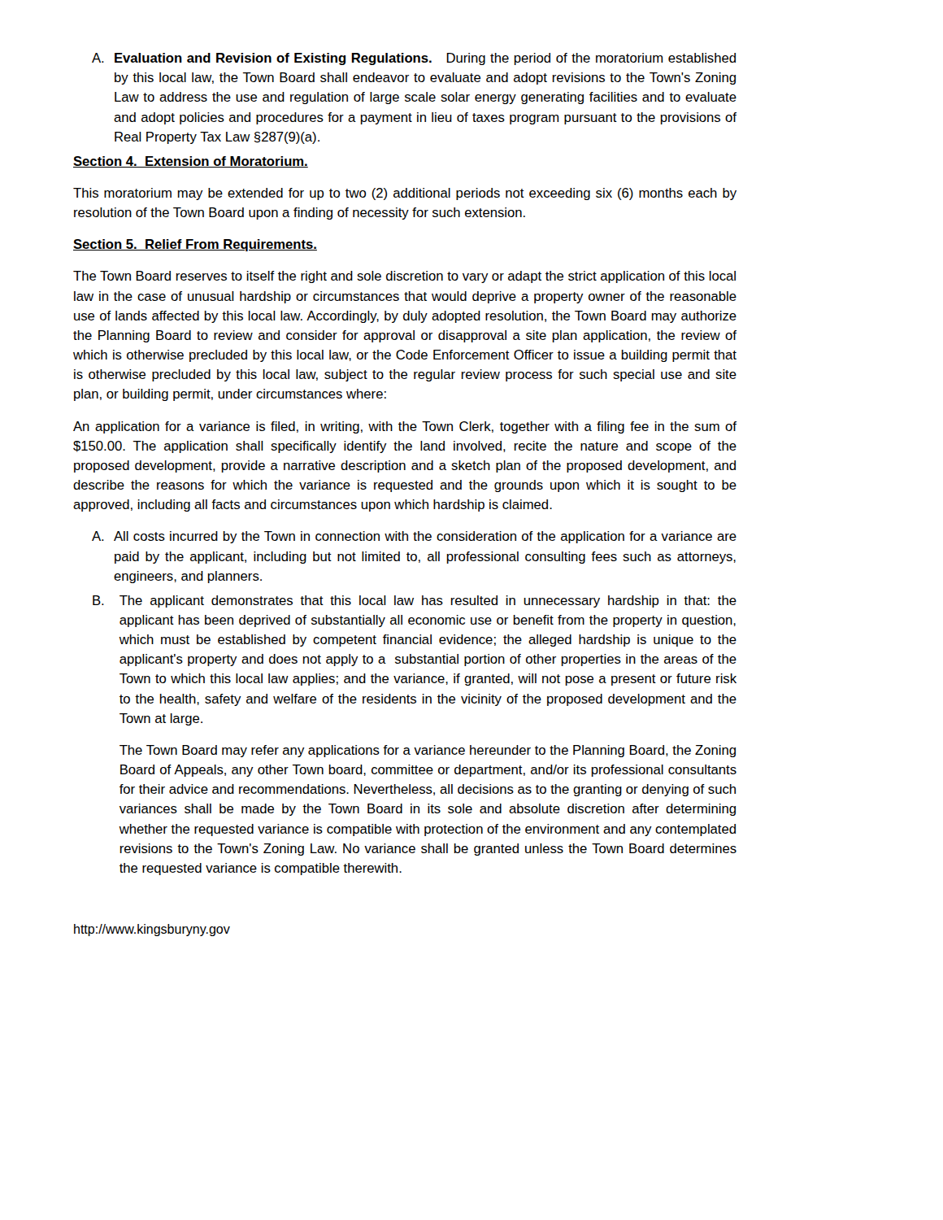Evaluation and Revision of Existing Regulations. During the period of the moratorium established by this local law, the Town Board shall endeavor to evaluate and adopt revisions to the Town's Zoning Law to address the use and regulation of large scale solar energy generating facilities and to evaluate and adopt policies and procedures for a payment in lieu of taxes program pursuant to the provisions of Real Property Tax Law §287(9)(a).
Section 4. Extension of Moratorium.
This moratorium may be extended for up to two (2) additional periods not exceeding six (6) months each by resolution of the Town Board upon a finding of necessity for such extension.
Section 5. Relief From Requirements.
The Town Board reserves to itself the right and sole discretion to vary or adapt the strict application of this local law in the case of unusual hardship or circumstances that would deprive a property owner of the reasonable use of lands affected by this local law. Accordingly, by duly adopted resolution, the Town Board may authorize the Planning Board to review and consider for approval or disapproval a site plan application, the review of which is otherwise precluded by this local law, or the Code Enforcement Officer to issue a building permit that is otherwise precluded by this local law, subject to the regular review process for such special use and site plan, or building permit, under circumstances where:
An application for a variance is filed, in writing, with the Town Clerk, together with a filing fee in the sum of $150.00. The application shall specifically identify the land involved, recite the nature and scope of the proposed development, provide a narrative description and a sketch plan of the proposed development, and describe the reasons for which the variance is requested and the grounds upon which it is sought to be approved, including all facts and circumstances upon which hardship is claimed.
All costs incurred by the Town in connection with the consideration of the application for a variance are paid by the applicant, including but not limited to, all professional consulting fees such as attorneys, engineers, and planners.
The applicant demonstrates that this local law has resulted in unnecessary hardship in that: the applicant has been deprived of substantially all economic use or benefit from the property in question, which must be established by competent financial evidence; the alleged hardship is unique to the applicant's property and does not apply to a substantial portion of other properties in the areas of the Town to which this local law applies; and the variance, if granted, will not pose a present or future risk to the health, safety and welfare of the residents in the vicinity of the proposed development and the Town at large.
The Town Board may refer any applications for a variance hereunder to the Planning Board, the Zoning Board of Appeals, any other Town board, committee or department, and/or its professional consultants for their advice and recommendations. Nevertheless, all decisions as to the granting or denying of such variances shall be made by the Town Board in its sole and absolute discretion after determining whether the requested variance is compatible with protection of the environment and any contemplated revisions to the Town's Zoning Law. No variance shall be granted unless the Town Board determines the requested variance is compatible therewith.
http://www.kingsburyny.gov